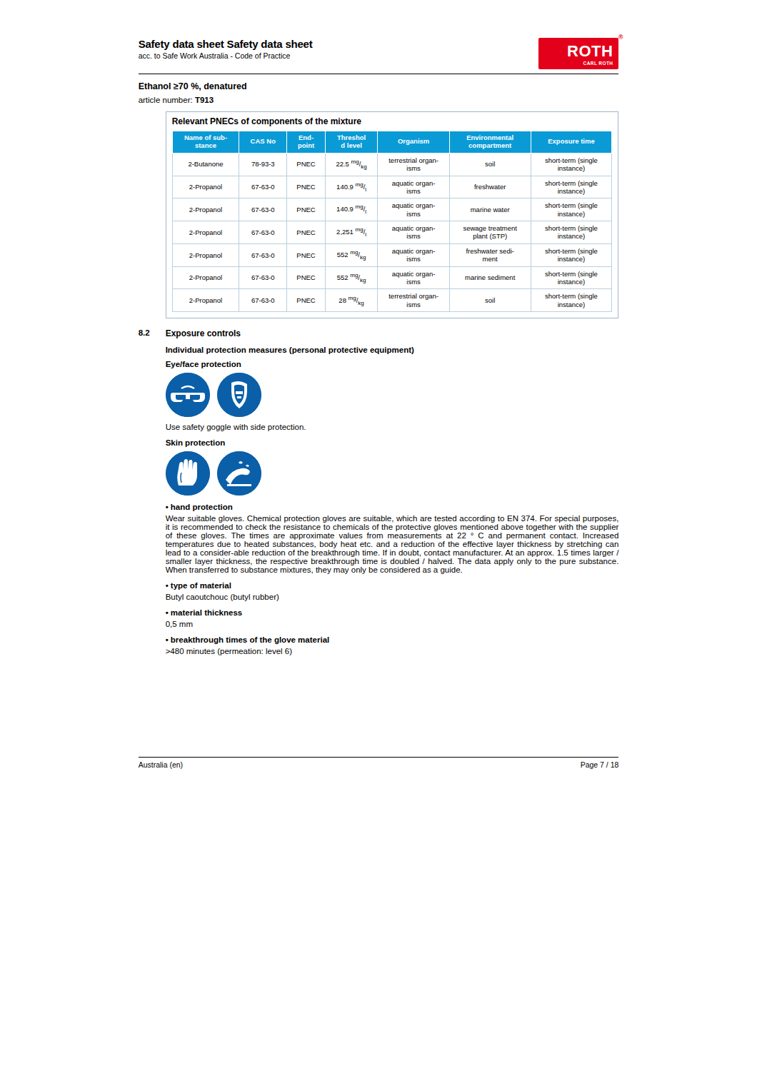Safety data sheet Safety data sheet
acc. to Safe Work Australia - Code of Practice
®
ROTH
Carl Roth
Ethanol ≥70 %, denatured
article number: T913
Relevant PNECs of components of the mixture
| Name of sub- stance | CAS No | End- point | Threshol d level | Organism | Environmental compartment | Exposure time |
| --- | --- | --- | --- | --- | --- | --- |
| 2-Butanone | 78-93-3 | PNEC | 22.5 mg / kg | terrestrial organ- isms | soil | short-term (single instance) |
| 2-Propanol | 67-63-0 | PNEC | 140.9 mg / l | aquatic organ- isms | freshwater | short-term (single instance) |
| 2-Propanol | 67-63-0 | PNEC | 140.9 mg / l | aquatic organ- isms | marine water | short-term (single instance) |
| 2-Propanol | 67-63-0 | PNEC | 2,251 mg / l | aquatic organ- isms | sewage treatment plant (STP) | short-term (single instance) |
| 2-Propanol | 67-63-0 | PNEC | 552 mg / kg | aquatic organ- isms | freshwater sedi- ment | short-term (single instance) |
| 2-Propanol | 67-63-0 | PNEC | 552 mg / kg | aquatic organ- isms | marine sediment | short-term (single instance) |
| 2-Propanol | 67-63-0 | PNEC | 28 mg / kg | terrestrial organ- isms | soil | short-term (single instance) |
8.2
Exposure controls
Individual protection measures (personal protective equipment)
Eye/face protection
Use safety goggle with side protection.
Skin protection
• hand protection
Wear suitable gloves. Chemical protection gloves are suitable, which are tested according to EN 374. For special purposes, it is recommended to check the resistance to chemicals of the protective gloves mentioned above together with the supplier of these gloves. The times are approximate values from measurements at 22 ° C and permanent contact. Increased temperatures due to heated substances, body heat etc. and a reduction of the effective layer thickness by stretching can lead to a consider-able reduction of the breakthrough time. If in doubt, contact manufacturer. At an approx. 1.5 times larger / smaller layer thickness, the respective breakthrough time is doubled / halved. The data apply only to the pure substance. When transferred to substance mixtures, they may only be considered as a guide.
• type of material
Butyl caoutchouc (butyl rubber)
• material thickness
0,5 mm
• breakthrough times of the glove material
>480 minutes (permeation: level 6)
Australia (en)
Page 7 / 18